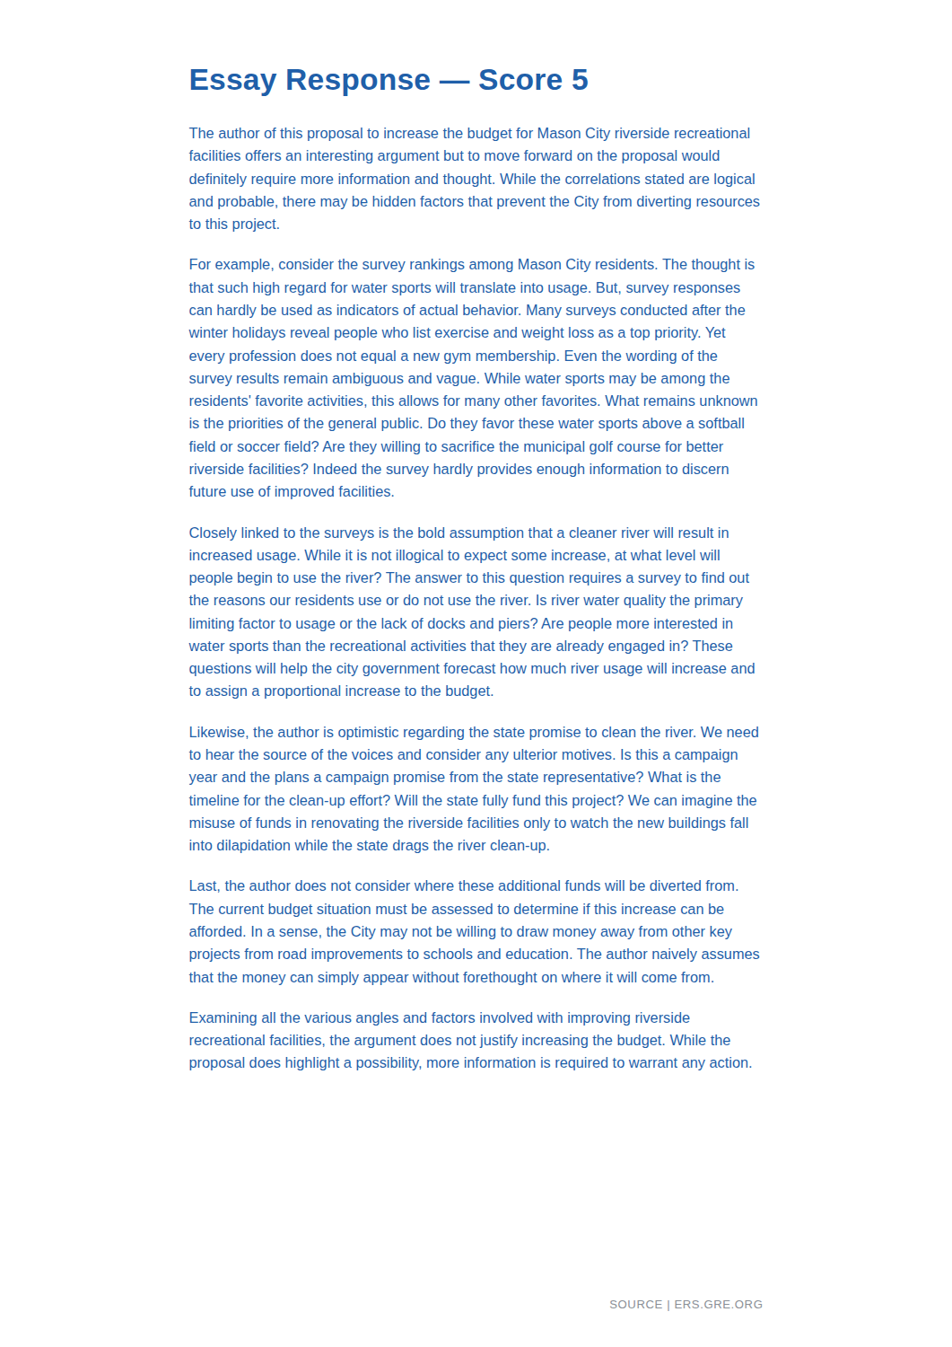Essay Response — Score 5
The author of this proposal to increase the budget for Mason City riverside recreational facilities offers an interesting argument but to move forward on the proposal would definitely require more information and thought. While the correlations stated are logical and probable, there may be hidden factors that prevent the City from diverting resources to this project.
For example, consider the survey rankings among Mason City residents. The thought is that such high regard for water sports will translate into usage. But, survey responses can hardly be used as indicators of actual behavior. Many surveys conducted after the winter holidays reveal people who list exercise and weight loss as a top priority. Yet every profession does not equal a new gym membership. Even the wording of the survey results remain ambiguous and vague. While water sports may be among the residents' favorite activities, this allows for many other favorites. What remains unknown is the priorities of the general public. Do they favor these water sports above a softball field or soccer field? Are they willing to sacrifice the municipal golf course for better riverside facilities? Indeed the survey hardly provides enough information to discern future use of improved facilities.
Closely linked to the surveys is the bold assumption that a cleaner river will result in increased usage. While it is not illogical to expect some increase, at what level will people begin to use the river? The answer to this question requires a survey to find out the reasons our residents use or do not use the river. Is river water quality the primary limiting factor to usage or the lack of docks and piers? Are people more interested in water sports than the recreational activities that they are already engaged in? These questions will help the city government forecast how much river usage will increase and to assign a proportional increase to the budget.
Likewise, the author is optimistic regarding the state promise to clean the river. We need to hear the source of the voices and consider any ulterior motives. Is this a campaign year and the plans a campaign promise from the state representative? What is the timeline for the clean-up effort? Will the state fully fund this project? We can imagine the misuse of funds in renovating the riverside facilities only to watch the new buildings fall into dilapidation while the state drags the river clean-up.
Last, the author does not consider where these additional funds will be diverted from. The current budget situation must be assessed to determine if this increase can be afforded. In a sense, the City may not be willing to draw money away from other key projects from road improvements to schools and education. The author naively assumes that the money can simply appear without forethought on where it will come from.
Examining all the various angles and factors involved with improving riverside recreational facilities, the argument does not justify increasing the budget. While the proposal does highlight a possibility, more information is required to warrant any action.
SOURCE | ERS.GRE.ORG